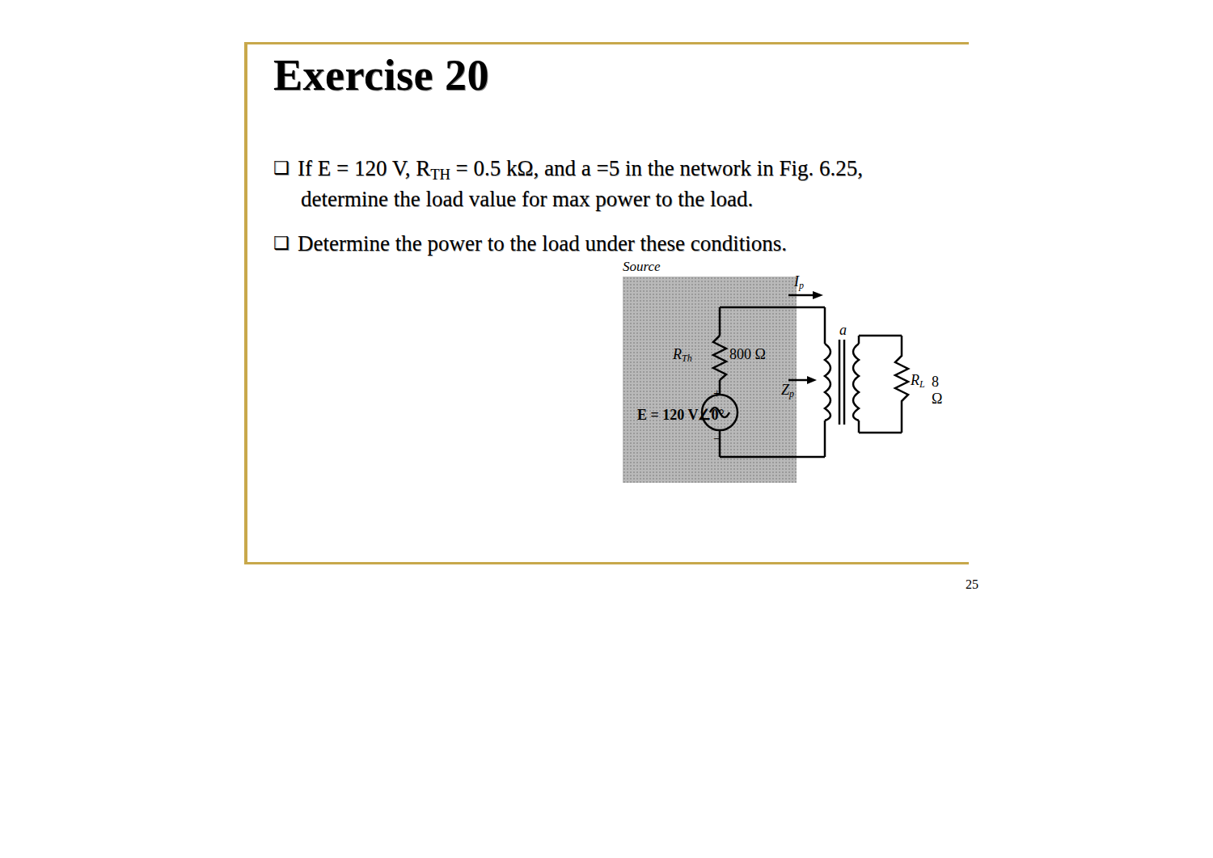Exercise 20
If E = 120 V, RTH = 0.5 kΩ, and a =5 in the network in Fig. 6.25, determine the load value for max power to the load.
Determine the power to the load under these conditions.
Source
Ip
Zp
a
RL
8 Ω
RTh
800 Ω
E = 120 V∠0°
+
−
25